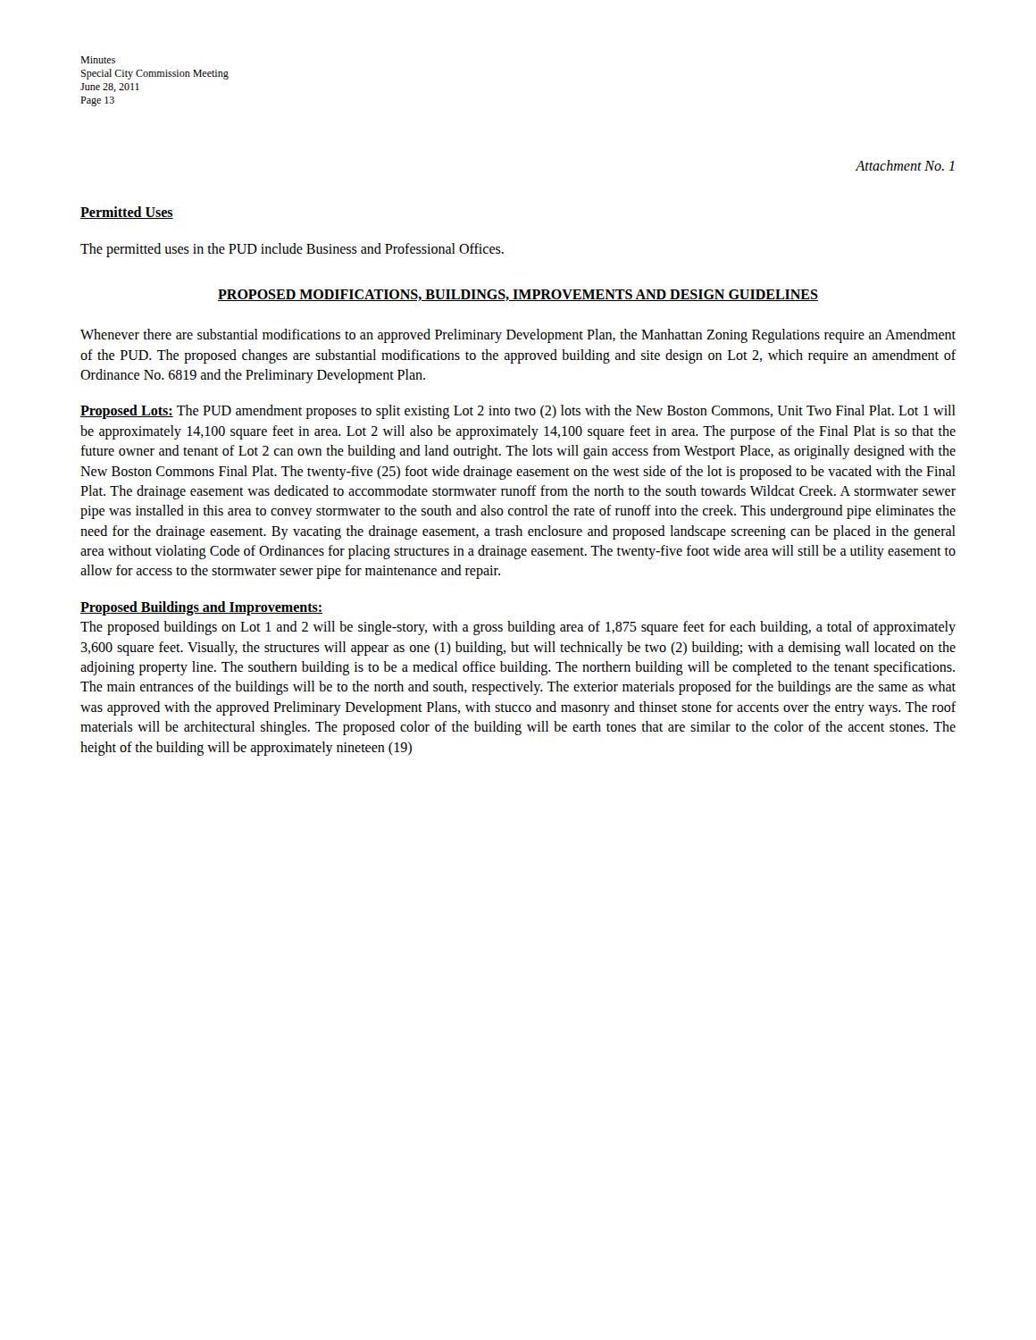Minutes
Special City Commission Meeting
June 28, 2011
Page 13
Attachment No. 1
Permitted Uses
The permitted uses in the PUD include Business and Professional Offices.
PROPOSED MODIFICATIONS, BUILDINGS, IMPROVEMENTS AND DESIGN GUIDELINES
Whenever there are substantial modifications to an approved Preliminary Development Plan, the Manhattan Zoning Regulations require an Amendment of the PUD. The proposed changes are substantial modifications to the approved building and site design on Lot 2, which require an amendment of Ordinance No. 6819 and the Preliminary Development Plan.
Proposed Lots: The PUD amendment proposes to split existing Lot 2 into two (2) lots with the New Boston Commons, Unit Two Final Plat. Lot 1 will be approximately 14,100 square feet in area. Lot 2 will also be approximately 14,100 square feet in area. The purpose of the Final Plat is so that the future owner and tenant of Lot 2 can own the building and land outright. The lots will gain access from Westport Place, as originally designed with the New Boston Commons Final Plat. The twenty-five (25) foot wide drainage easement on the west side of the lot is proposed to be vacated with the Final Plat. The drainage easement was dedicated to accommodate stormwater runoff from the north to the south towards Wildcat Creek. A stormwater sewer pipe was installed in this area to convey stormwater to the south and also control the rate of runoff into the creek. This underground pipe eliminates the need for the drainage easement. By vacating the drainage easement, a trash enclosure and proposed landscape screening can be placed in the general area without violating Code of Ordinances for placing structures in a drainage easement. The twenty-five foot wide area will still be a utility easement to allow for access to the stormwater sewer pipe for maintenance and repair.
Proposed Buildings and Improvements:
The proposed buildings on Lot 1 and 2 will be single-story, with a gross building area of 1,875 square feet for each building, a total of approximately 3,600 square feet. Visually, the structures will appear as one (1) building, but will technically be two (2) building; with a demising wall located on the adjoining property line. The southern building is to be a medical office building. The northern building will be completed to the tenant specifications. The main entrances of the buildings will be to the north and south, respectively. The exterior materials proposed for the buildings are the same as what was approved with the approved Preliminary Development Plans, with stucco and masonry and thinset stone for accents over the entry ways. The roof materials will be architectural shingles. The proposed color of the building will be earth tones that are similar to the color of the accent stones. The height of the building will be approximately nineteen (19)